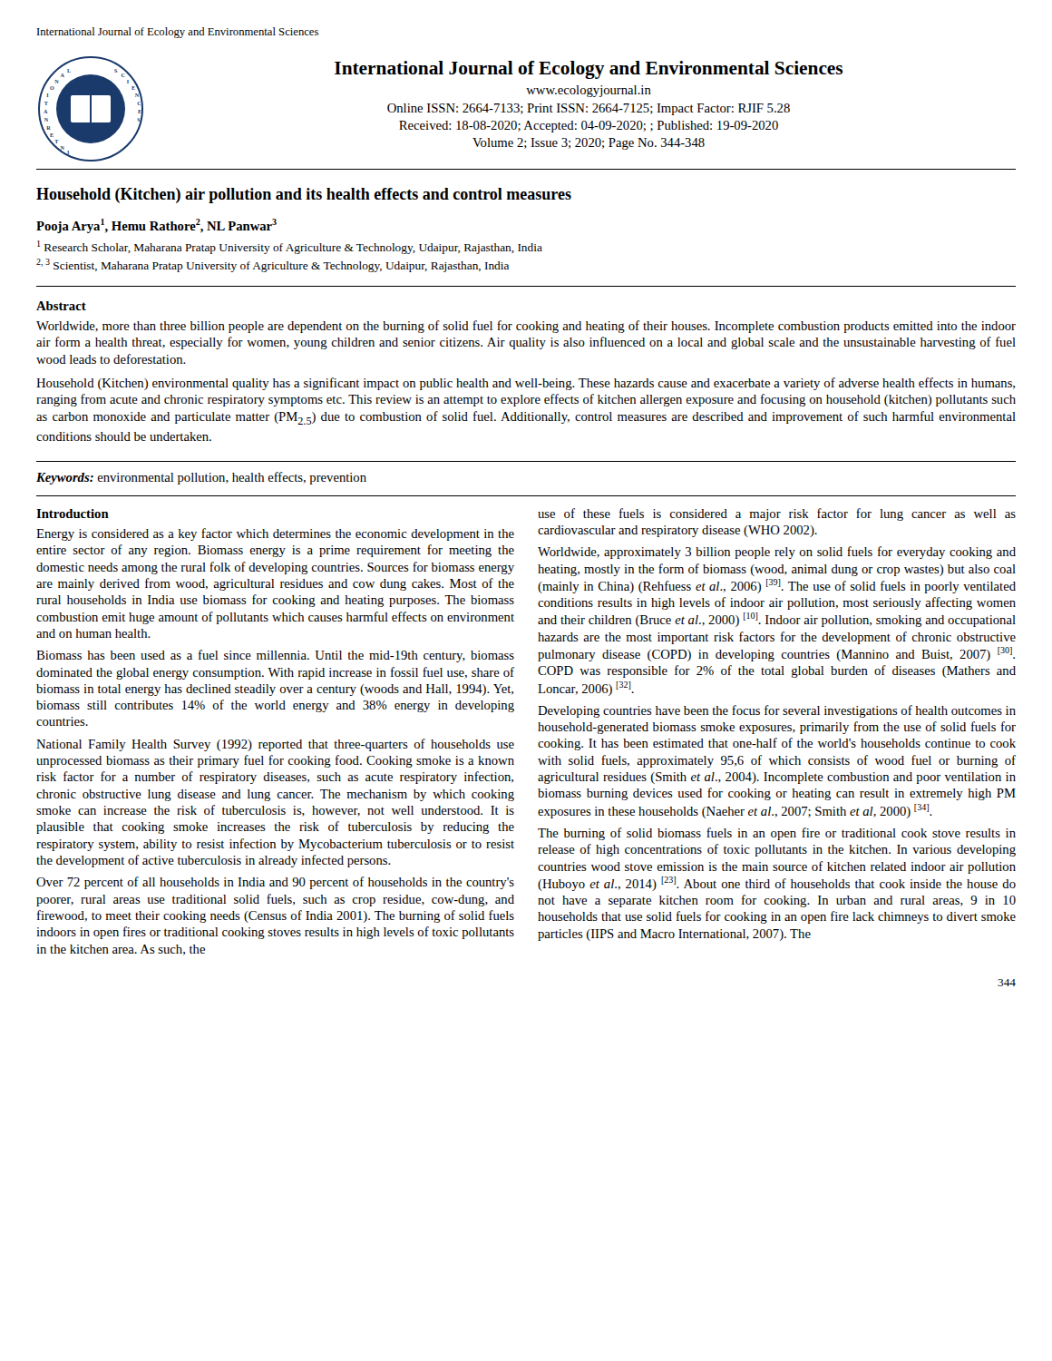International Journal of Ecology and Environmental Sciences
I N T E R N A T I O N A L S C I E N C E S
International Journal of Ecology and Environmental Sciences
www.ecologyjournal.in
Online ISSN: 2664-7133; Print ISSN: 2664-7125; Impact Factor: RJIF 5.28
Received: 18-08-2020; Accepted: 04-09-2020; ; Published: 19-09-2020
Volume 2; Issue 3; 2020; Page No. 344-348
Household (Kitchen) air pollution and its health effects and control measures
Pooja Arya1, Hemu Rathore2, NL Panwar3
1 Research Scholar, Maharana Pratap University of Agriculture & Technology, Udaipur, Rajasthan, India
2, 3 Scientist, Maharana Pratap University of Agriculture & Technology, Udaipur, Rajasthan, India
Abstract
Worldwide, more than three billion people are dependent on the burning of solid fuel for cooking and heating of their houses. Incomplete combustion products emitted into the indoor air form a health threat, especially for women, young children and senior citizens. Air quality is also influenced on a local and global scale and the unsustainable harvesting of fuel wood leads to deforestation.
Household (Kitchen) environmental quality has a significant impact on public health and well-being. These hazards cause and exacerbate a variety of adverse health effects in humans, ranging from acute and chronic respiratory symptoms etc. This review is an attempt to explore effects of kitchen allergen exposure and focusing on household (kitchen) pollutants such as carbon monoxide and particulate matter (PM2.5) due to combustion of solid fuel. Additionally, control measures are described and improvement of such harmful environmental conditions should be undertaken.
Keywords: environmental pollution, health effects, prevention
Introduction
Energy is considered as a key factor which determines the economic development in the entire sector of any region. Biomass energy is a prime requirement for meeting the domestic needs among the rural folk of developing countries. Sources for biomass energy are mainly derived from wood, agricultural residues and cow dung cakes. Most of the rural households in India use biomass for cooking and heating purposes. The biomass combustion emit huge amount of pollutants which causes harmful effects on environment and on human health.
Biomass has been used as a fuel since millennia. Until the mid-19th century, biomass dominated the global energy consumption. With rapid increase in fossil fuel use, share of biomass in total energy has declined steadily over a century (woods and Hall, 1994). Yet, biomass still contributes 14% of the world energy and 38% energy in developing countries.
National Family Health Survey (1992) reported that three-quarters of households use unprocessed biomass as their primary fuel for cooking food. Cooking smoke is a known risk factor for a number of respiratory diseases, such as acute respiratory infection, chronic obstructive lung disease and lung cancer. The mechanism by which cooking smoke can increase the risk of tuberculosis is, however, not well understood. It is plausible that cooking smoke increases the risk of tuberculosis by reducing the respiratory system, ability to resist infection by Mycobacterium tuberculosis or to resist the development of active tuberculosis in already infected persons.
Over 72 percent of all households in India and 90 percent of households in the country's poorer, rural areas use traditional solid fuels, such as crop residue, cow-dung, and firewood, to meet their cooking needs (Census of India 2001). The burning of solid fuels indoors in open fires or traditional cooking stoves results in high levels of toxic pollutants in the kitchen area. As such, the
use of these fuels is considered a major risk factor for lung cancer as well as cardiovascular and respiratory disease (WHO 2002).
Worldwide, approximately 3 billion people rely on solid fuels for everyday cooking and heating, mostly in the form of biomass (wood, animal dung or crop wastes) but also coal (mainly in China) (Rehfuess et al., 2006) [39]. The use of solid fuels in poorly ventilated conditions results in high levels of indoor air pollution, most seriously affecting women and their children (Bruce et al., 2000) [10]. Indoor air pollution, smoking and occupational hazards are the most important risk factors for the development of chronic obstructive pulmonary disease (COPD) in developing countries (Mannino and Buist, 2007) [30]. COPD was responsible for 2% of the total global burden of diseases (Mathers and Loncar, 2006) [32].
Developing countries have been the focus for several investigations of health outcomes in household-generated biomass smoke exposures, primarily from the use of solid fuels for cooking. It has been estimated that one-half of the world's households continue to cook with solid fuels, approximately 95,6 of which consists of wood fuel or burning of agricultural residues (Smith et al., 2004). Incomplete combustion and poor ventilation in biomass burning devices used for cooking or heating can result in extremely high PM exposures in these households (Naeher et al., 2007; Smith et al, 2000) [34].
The burning of solid biomass fuels in an open fire or traditional cook stove results in release of high concentrations of toxic pollutants in the kitchen. In various developing countries wood stove emission is the main source of kitchen related indoor air pollution (Huboyo et al., 2014) [23]. About one third of households that cook inside the house do not have a separate kitchen room for cooking. In urban and rural areas, 9 in 10 households that use solid fuels for cooking in an open fire lack chimneys to divert smoke particles (IIPS and Macro International, 2007). The
344